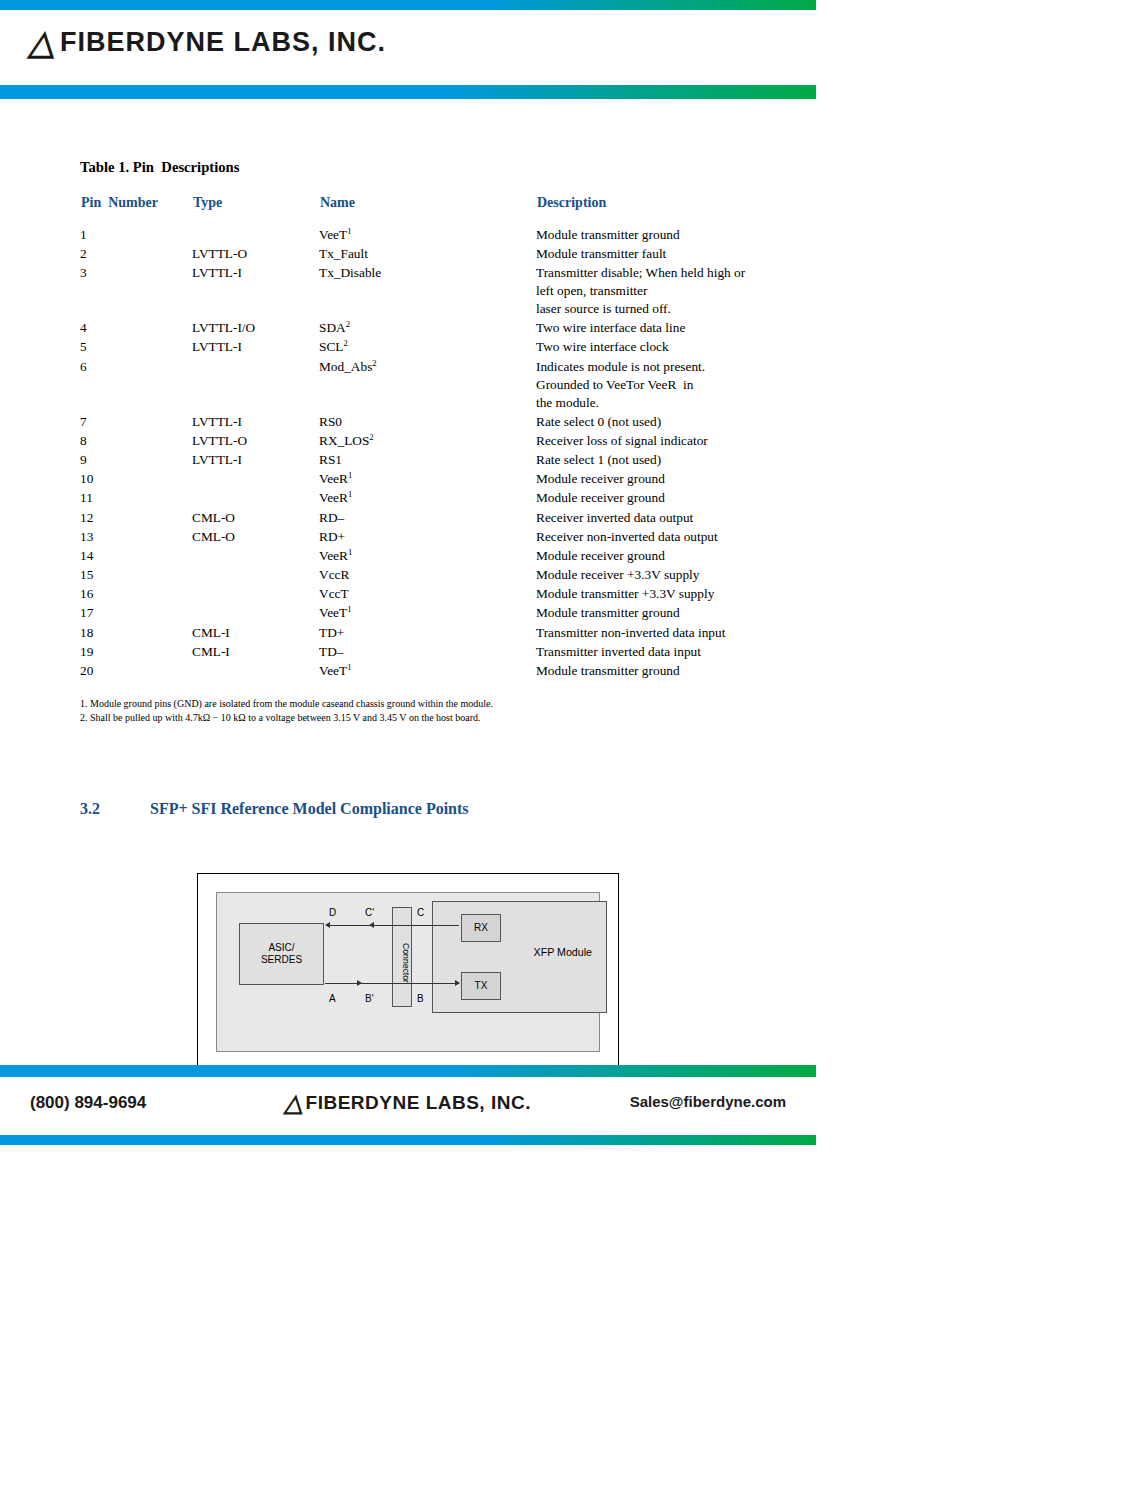△FIBERDYNE LABS, INC.
Table 1. Pin Descriptions
| Pin Number | Type | Name | Description |
| --- | --- | --- | --- |
| 1 | | VeeT 1 | Module transmitter ground |
| 2 | LVTTL-O | Tx_Fault | Module transmitter fault |
| 3 | LVTTL-I | Tx_Disable | Transmitter disable; When held high or left open, transmitter laser source is turned off. |
| 4 | LVTTL-I/O | SDA 2 | Two wire interface data line |
| 5 | LVTTL-I | SCL 2 | Two wire interface clock |
| 6 | | Mod_Abs 2 | Indicates module is not present. Grounded to VeeTor VeeR in the module. |
| 7 | LVTTL-I | RS0 | Rate select 0 (not used) |
| 8 | LVTTL-O | RX_LOS 2 | Receiver loss of signal indicator |
| 9 | LVTTL-I | RS1 | Rate select 1 (not used) |
| 10 | | VeeR 1 | Module receiver ground |
| 11 | | VeeR 1 | Module receiver ground |
| 12 | CML-O | RD– | Receiver inverted data output |
| 13 | CML-O | RD+ | Receiver non-inverted data output |
| 14 | | VeeR 1 | Module receiver ground |
| 15 | | VccR | Module receiver +3.3V supply |
| 16 | | VccT | Module transmitter +3.3V supply |
| 17 | | VeeT 1 | Module transmitter ground |
| 18 | CML-I | TD+ | Transmitter non-inverted data input |
| 19 | CML-I | TD– | Transmitter inverted data input |
| 20 | | VeeT 1 | Module transmitter ground |
1. Module ground pins (GND) are isolated from the module caseand chassis ground within the module.
2. Shall be pulled up with 4.7kΩ − 10 kΩ to a voltage between 3.15 V and 3.45 V on the host board.
3.2 SFP+ SFI Reference Model Compliance Points
ASIC/
SERDES
Connector
RX
TX
XFP Module
D
C'
C
A
B'
B
Figure 4. Model compliance points
(800) 894-9694
△FIBERDYNE LABS, INC.
Sales@fiberdyne.com